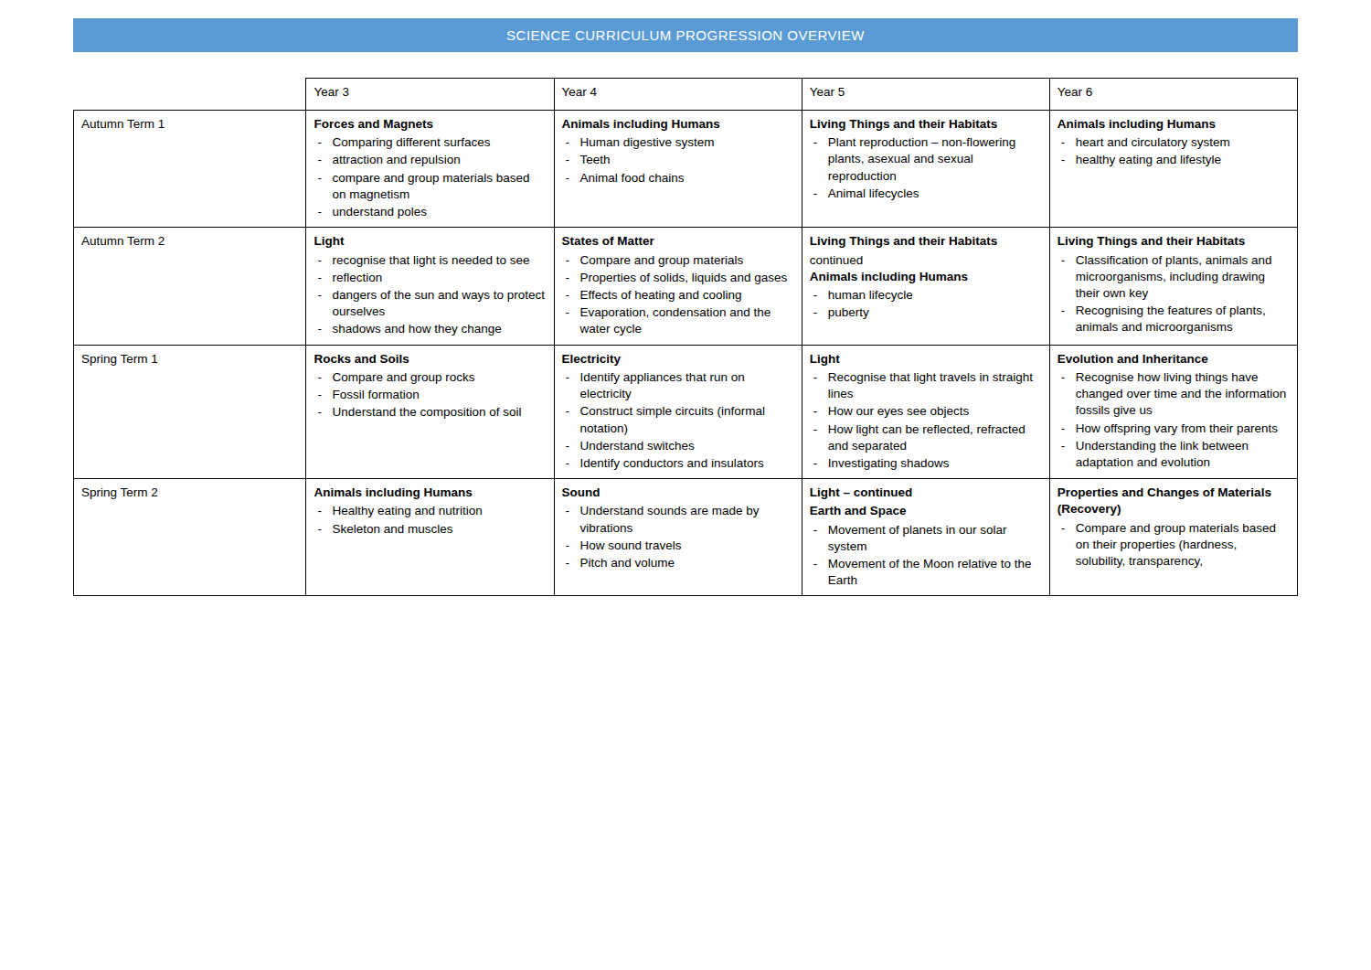SCIENCE CURRICULUM PROGRESSION OVERVIEW
| | Year 3 | Year 4 | Year 5 | Year 6 |
| --- | --- | --- | --- | --- |
| Autumn Term 1 | Forces and Magnets Comparing different surfaces attraction and repulsion compare and group materials based on magnetism understand poles | Animals including Humans Human digestive system Teeth Animal food chains | Living Things and their Habitats Plant reproduction – non-flowering plants, asexual and sexual reproduction Animal lifecycles | Animals including Humans heart and circulatory system healthy eating and lifestyle |
| Autumn Term 2 | Light recognise that light is needed to see reflection dangers of the sun and ways to protect ourselves shadows and how they change | States of Matter Compare and group materials Properties of solids, liquids and gases Effects of heating and cooling Evaporation, condensation and the water cycle | Living Things and their Habitats continued Animals including Humans human lifecycle puberty | Living Things and their Habitats Classification of plants, animals and microorganisms, including drawing their own key Recognising the features of plants, animals and microorganisms |
| Spring Term 1 | Rocks and Soils Compare and group rocks Fossil formation Understand the composition of soil | Electricity Identify appliances that run on electricity Construct simple circuits (informal notation) Understand switches Identify conductors and insulators | Light Recognise that light travels in straight lines How our eyes see objects How light can be reflected, refracted and separated Investigating shadows | Evolution and Inheritance Recognise how living things have changed over time and the information fossils give us How offspring vary from their parents Understanding the link between adaptation and evolution |
| Spring Term 2 | Animals including Humans Healthy eating and nutrition Skeleton and muscles | Sound Understand sounds are made by vibrations How sound travels Pitch and volume | Light – continued Earth and Space Movement of planets in our solar system Movement of the Moon relative to the Earth | Properties and Changes of Materials (Recovery) Compare and group materials based on their properties (hardness, solubility, transparency, |